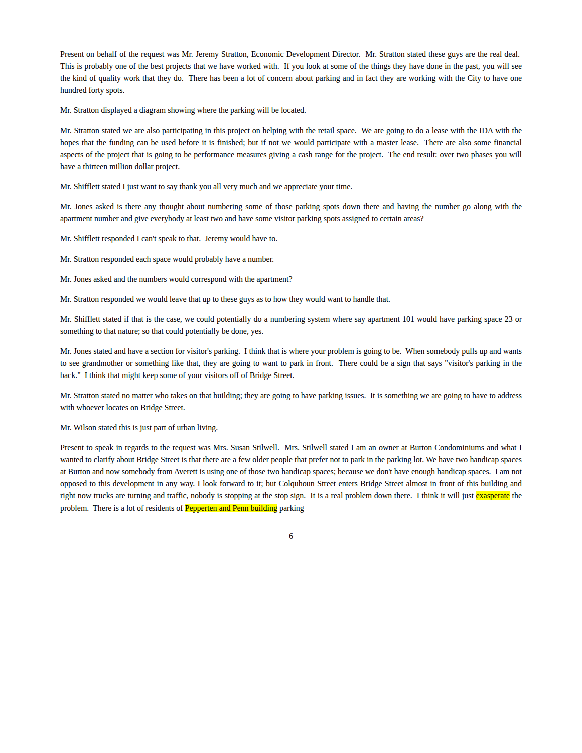Present on behalf of the request was Mr. Jeremy Stratton, Economic Development Director. Mr. Stratton stated these guys are the real deal. This is probably one of the best projects that we have worked with. If you look at some of the things they have done in the past, you will see the kind of quality work that they do. There has been a lot of concern about parking and in fact they are working with the City to have one hundred forty spots.
Mr. Stratton displayed a diagram showing where the parking will be located.
Mr. Stratton stated we are also participating in this project on helping with the retail space. We are going to do a lease with the IDA with the hopes that the funding can be used before it is finished; but if not we would participate with a master lease. There are also some financial aspects of the project that is going to be performance measures giving a cash range for the project. The end result: over two phases you will have a thirteen million dollar project.
Mr. Shifflett stated I just want to say thank you all very much and we appreciate your time.
Mr. Jones asked is there any thought about numbering some of those parking spots down there and having the number go along with the apartment number and give everybody at least two and have some visitor parking spots assigned to certain areas?
Mr. Shifflett responded I can't speak to that. Jeremy would have to.
Mr. Stratton responded each space would probably have a number.
Mr. Jones asked and the numbers would correspond with the apartment?
Mr. Stratton responded we would leave that up to these guys as to how they would want to handle that.
Mr. Shifflett stated if that is the case, we could potentially do a numbering system where say apartment 101 would have parking space 23 or something to that nature; so that could potentially be done, yes.
Mr. Jones stated and have a section for visitor's parking. I think that is where your problem is going to be. When somebody pulls up and wants to see grandmother or something like that, they are going to want to park in front. There could be a sign that says "visitor's parking in the back." I think that might keep some of your visitors off of Bridge Street.
Mr. Stratton stated no matter who takes on that building; they are going to have parking issues. It is something we are going to have to address with whoever locates on Bridge Street.
Mr. Wilson stated this is just part of urban living.
Present to speak in regards to the request was Mrs. Susan Stilwell. Mrs. Stilwell stated I am an owner at Burton Condominiums and what I wanted to clarify about Bridge Street is that there are a few older people that prefer not to park in the parking lot. We have two handicap spaces at Burton and now somebody from Averett is using one of those two handicap spaces; because we don't have enough handicap spaces. I am not opposed to this development in any way. I look forward to it; but Colquhoun Street enters Bridge Street almost in front of this building and right now trucks are turning and traffic, nobody is stopping at the stop sign. It is a real problem down there. I think it will just exasperate the problem. There is a lot of residents of Pepperten and Penn building parking
6